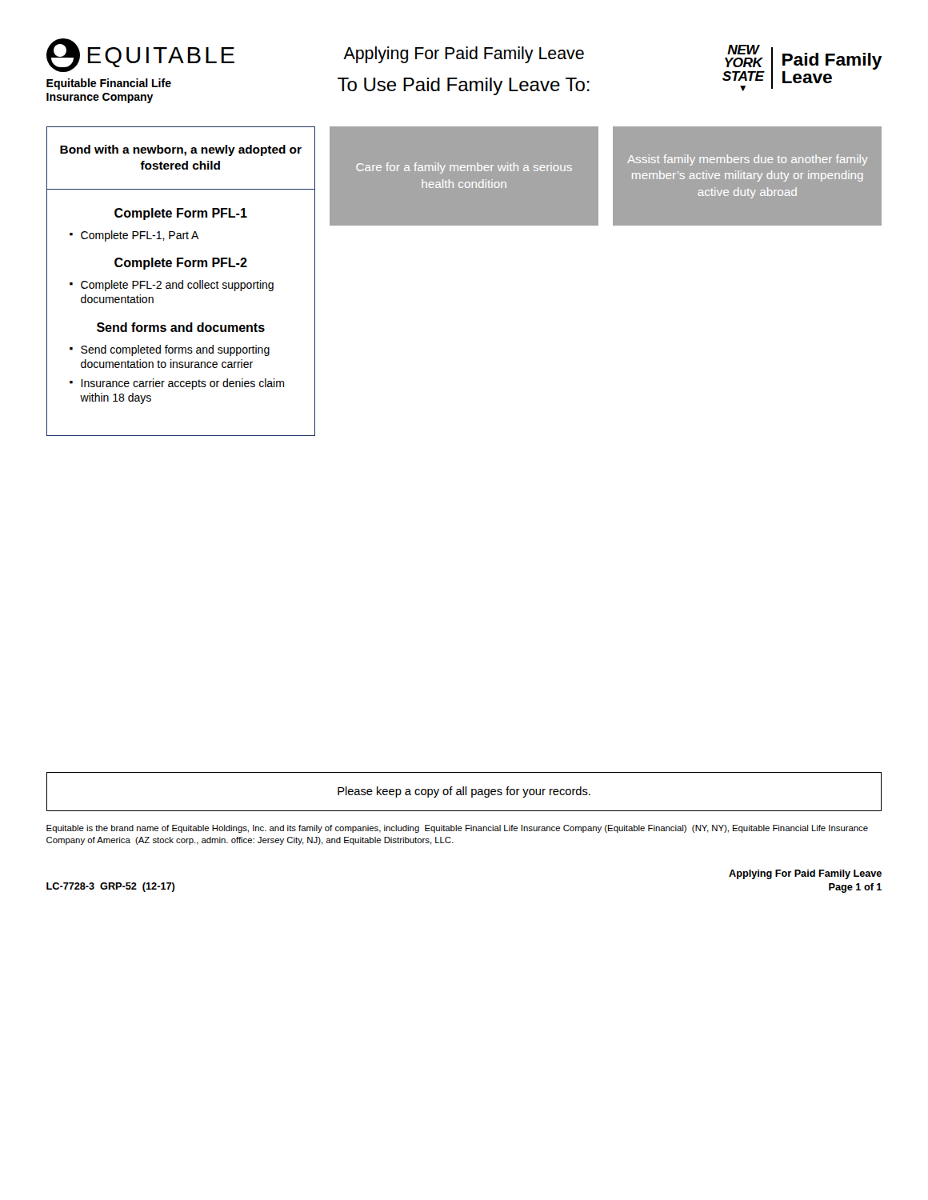EQUITABLE
Equitable Financial Life
Insurance Company
Applying For Paid Family Leave
To Use Paid Family Leave To:
NEW
YORK
STATE
▼
Paid Family
Leave
Bond with a newborn, a newly adopted or fostered child
Complete Form PFL-1
Complete PFL-1, Part A
Complete Form PFL-2
Complete PFL-2 and collect supporting documentation
Send forms and documents
Send completed forms and supporting documentation to insurance carrier
Insurance carrier accepts or denies claim within 18 days
Care for a family member with a serious health condition
Assist family members due to another family member’s active military duty or impending active duty abroad
Please keep a copy of all pages for your records.
Equitable is the brand name of Equitable Holdings, Inc. and its family of companies, including Equitable Financial Life Insurance Company (Equitable Financial) (NY, NY), Equitable Financial Life Insurance Company of America (AZ stock corp., admin. office: Jersey City, NJ), and Equitable Distributors, LLC.
LC-7728-3 GRP-52 (12-17)
Applying For Paid Family Leave
Page 1 of 1